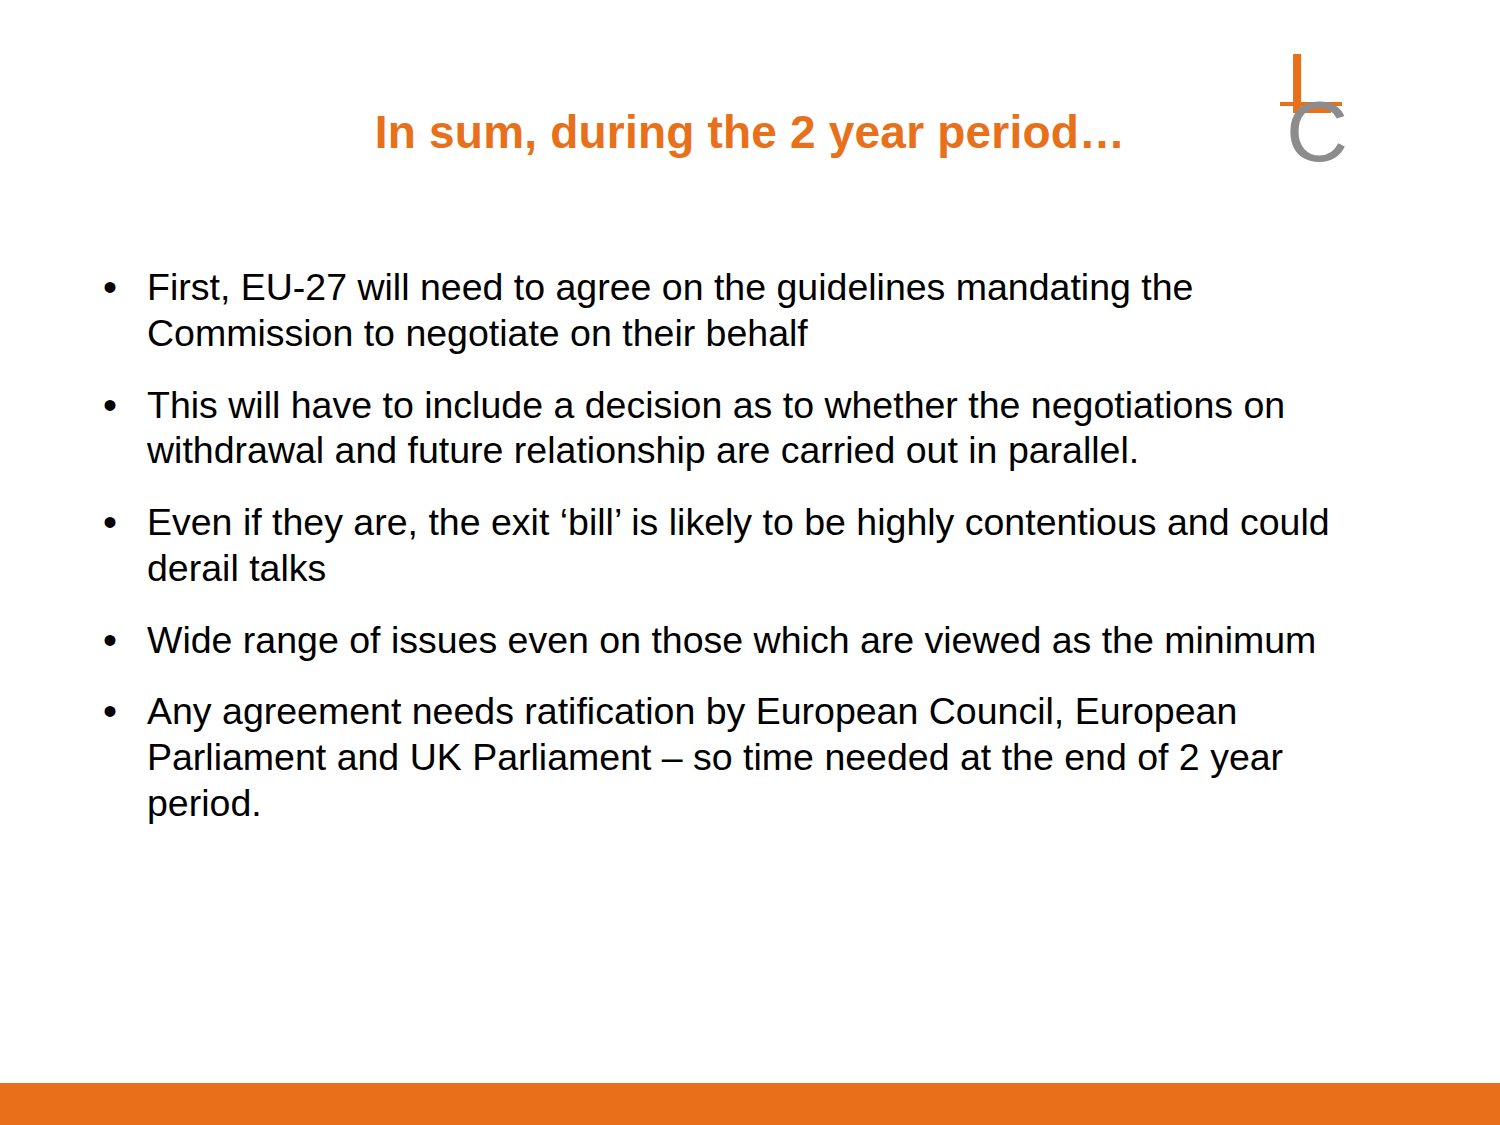L C
In sum, during the 2 year period…
First, EU-27 will need to agree on the guidelines mandating the Commission to negotiate on their behalf
This will have to include a decision as to whether the negotiations on withdrawal and future relationship are carried out in parallel.
Even if they are, the exit ‘bill’ is likely to be highly contentious and could derail talks
Wide range of issues even on those which are viewed as the minimum
Any agreement needs ratification by European Council, European Parliament and UK Parliament – so time needed at the end of 2 year period.